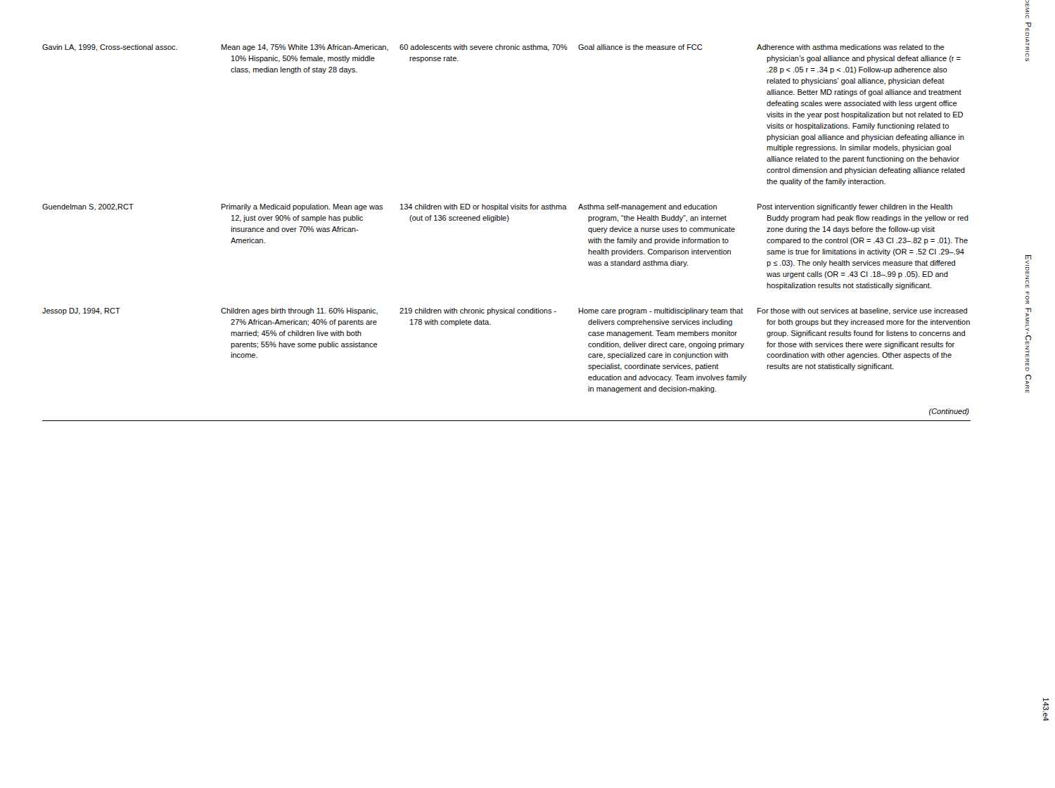Academic Pediatrics
Evidence for Family-Centered Care
143.e4
| Gavin LA, 1999, Cross-sectional assoc. | Mean age 14, 75% White 13% African-American, 10% Hispanic, 50% female, mostly middle class, median length of stay 28 days. | 60 adolescents with severe chronic asthma, 70% response rate. | Goal alliance is the measure of FCC | Adherence with asthma medications was related to the physician’s goal alliance and physical defeat alliance (r = .28 p < .05 r = .34 p < .01) Follow-up adherence also related to physicians’ goal alliance, physician defeat alliance. Better MD ratings of goal alliance and treatment defeating scales were associated with less urgent office visits in the year post hospitalization but not related to ED visits or hospitalizations. Family functioning related to physician goal alliance and physician defeating alliance in multiple regressions. In similar models, physician goal alliance related to the parent functioning on the behavior control dimension and physician defeating alliance related the quality of the family interaction. |
| Guendelman S, 2002,RCT | Primarily a Medicaid population. Mean age was 12, just over 90% of sample has public insurance and over 70% was African-American. | 134 children with ED or hospital visits for asthma (out of 136 screened eligible) | Asthma self-management and education program, “the Health Buddy”, an internet query device a nurse uses to communicate with the family and provide information to health providers. Comparison intervention was a standard asthma diary. | Post intervention significantly fewer children in the Health Buddy program had peak flow readings in the yellow or red zone during the 14 days before the follow-up visit compared to the control (OR = .43 CI .23–.82 p = .01). The same is true for limitations in activity (OR = .52 CI .29–.94 p ≤ .03). The only health services measure that differed was urgent calls (OR = .43 CI .18–.99 p .05). ED and hospitalization results not statistically significant. |
| Jessop DJ, 1994, RCT | Children ages birth through 11. 60% Hispanic, 27% African-American; 40% of parents are married; 45% of children live with both parents; 55% have some public assistance income. | 219 children with chronic physical conditions - 178 with complete data. | Home care program - multidisciplinary team that delivers comprehensive services including case management. Team members monitor condition, deliver direct care, ongoing primary care, specialized care in conjunction with specialist, coordinate services, patient education and advocacy. Team involves family in management and decision-making. | For those with out services at baseline, service use increased for both groups but they increased more for the intervention group. Significant results found for listens to concerns and for those with services there were significant results for coordination with other agencies. Other aspects of the results are not statistically significant. |
(Continued)